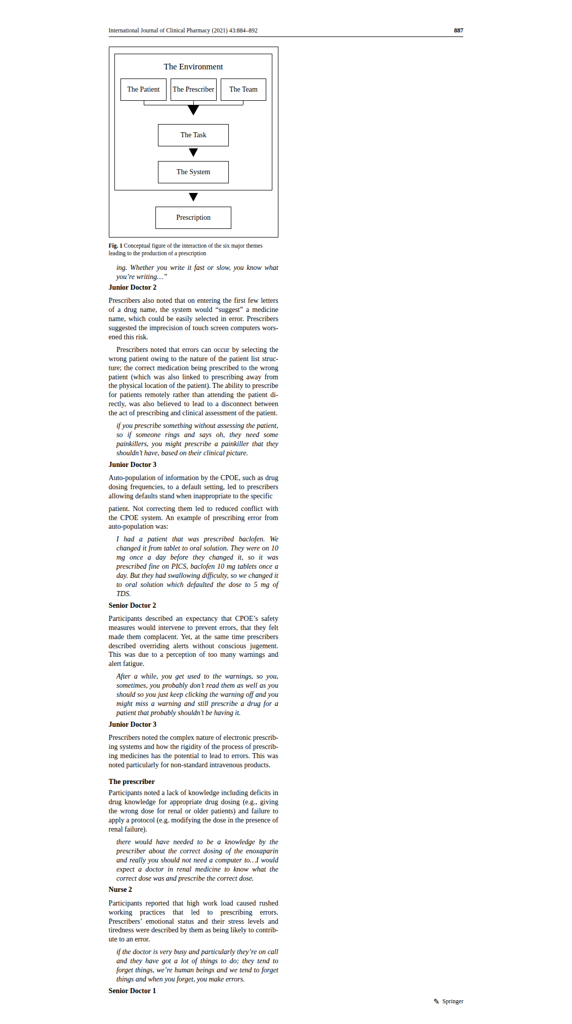International Journal of Clinical Pharmacy (2021) 43:884–892
887
The Environment
The Patient
The Prescriber
The Team
The Task
The System
Prescription
Fig. 1 Conceptual figure of the interaction of the six major themes leading to the production of a prescription
ing. Whether you write it fast or slow, you know what you’re writing…”
Junior Doctor 2
Prescribers also noted that on entering the first few letters of a drug name, the system would “suggest” a medicine name, which could be easily selected in error. Prescribers suggested the imprecision of touch screen computers worsened this risk.
Prescribers noted that errors can occur by selecting the wrong patient owing to the nature of the patient list structure; the correct medication being prescribed to the wrong patient (which was also linked to prescribing away from the physical location of the patient). The ability to prescribe for patients remotely rather than attending the patient directly, was also believed to lead to a disconnect between the act of prescribing and clinical assessment of the patient.
if you prescribe something without assessing the patient, so if someone rings and says oh, they need some painkillers, you might prescribe a painkiller that they shouldn’t have, based on their clinical picture.
Junior Doctor 3
Auto-population of information by the CPOE, such as drug dosing frequencies, to a default setting, led to prescribers allowing defaults stand when inappropriate to the specific
patient. Not correcting them led to reduced conflict with the CPOE system. An example of prescribing error from auto-population was:
I had a patient that was prescribed baclofen. We changed it from tablet to oral solution. They were on 10 mg once a day before they changed it, so it was prescribed fine on PICS, baclofen 10 mg tablets once a day. But they had swallowing difficulty, so we changed it to oral solution which defaulted the dose to 5 mg of TDS.
Senior Doctor 2
Participants described an expectancy that CPOE’s safety measures would intervene to prevent errors, that they felt made them complacent. Yet, at the same time prescribers described overriding alerts without conscious jugement. This was due to a perception of too many warnings and alert fatigue.
After a while, you get used to the warnings, so you, sometimes, you probably don’t read them as well as you should so you just keep clicking the warning off and you might miss a warning and still prescribe a drug for a patient that probably shouldn’t be having it.
Junior Doctor 3
Prescribers noted the complex nature of electronic prescribing systems and how the rigidity of the process of prescribing medicines has the potential to lead to errors. This was noted particularly for non-standard intravenous products.
The prescriber
Participants noted a lack of knowledge including deficits in drug knowledge for appropriate drug dosing (e.g., giving the wrong dose for renal or older patients) and failure to apply a protocol (e.g. modifying the dose in the presence of renal failure).
there would have needed to be a knowledge by the prescriber about the correct dosing of the enoxaparin and really you should not need a computer to…I would expect a doctor in renal medicine to know what the correct dose was and prescribe the correct dose.
Nurse 2
Participants reported that high work load caused rushed working practices that led to prescribing errors. Prescribers’ emotional status and their stress levels and tiredness were described by them as being likely to contribute to an error.
if the doctor is very busy and particularly they’re on call and they have got a lot of things to do; they tend to forget things, we’re human beings and we tend to forget things and when you forget, you make errors.
Senior Doctor 1
✎ Springer